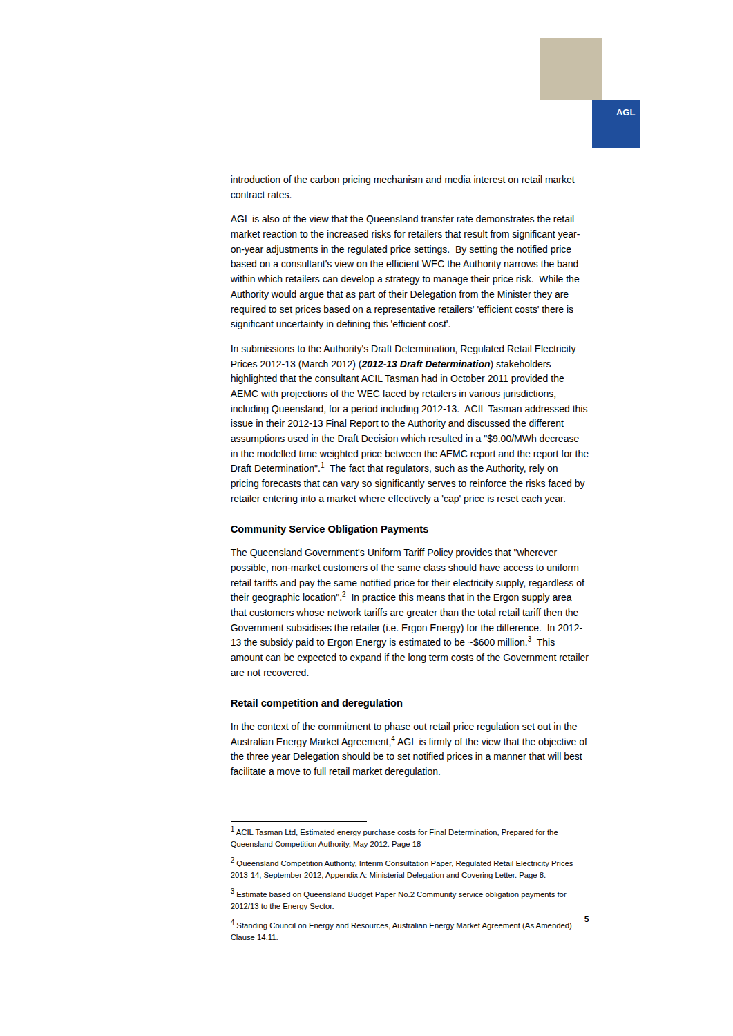AGL
introduction of the carbon pricing mechanism and media interest on retail market contract rates.
AGL is also of the view that the Queensland transfer rate demonstrates the retail market reaction to the increased risks for retailers that result from significant year-on-year adjustments in the regulated price settings. By setting the notified price based on a consultant's view on the efficient WEC the Authority narrows the band within which retailers can develop a strategy to manage their price risk. While the Authority would argue that as part of their Delegation from the Minister they are required to set prices based on a representative retailers' 'efficient costs' there is significant uncertainty in defining this 'efficient cost'.
In submissions to the Authority's Draft Determination, Regulated Retail Electricity Prices 2012-13 (March 2012) (2012-13 Draft Determination) stakeholders highlighted that the consultant ACIL Tasman had in October 2011 provided the AEMC with projections of the WEC faced by retailers in various jurisdictions, including Queensland, for a period including 2012-13. ACIL Tasman addressed this issue in their 2012-13 Final Report to the Authority and discussed the different assumptions used in the Draft Decision which resulted in a "$9.00/MWh decrease in the modelled time weighted price between the AEMC report and the report for the Draft Determination".1 The fact that regulators, such as the Authority, rely on pricing forecasts that can vary so significantly serves to reinforce the risks faced by retailer entering into a market where effectively a 'cap' price is reset each year.
Community Service Obligation Payments
The Queensland Government's Uniform Tariff Policy provides that "wherever possible, non-market customers of the same class should have access to uniform retail tariffs and pay the same notified price for their electricity supply, regardless of their geographic location".2 In practice this means that in the Ergon supply area that customers whose network tariffs are greater than the total retail tariff then the Government subsidises the retailer (i.e. Ergon Energy) for the difference. In 2012-13 the subsidy paid to Ergon Energy is estimated to be ~$600 million.3 This amount can be expected to expand if the long term costs of the Government retailer are not recovered.
Retail competition and deregulation
In the context of the commitment to phase out retail price regulation set out in the Australian Energy Market Agreement,4 AGL is firmly of the view that the objective of the three year Delegation should be to set notified prices in a manner that will best facilitate a move to full retail market deregulation.
1 ACIL Tasman Ltd, Estimated energy purchase costs for Final Determination, Prepared for the Queensland Competition Authority, May 2012. Page 18
2 Queensland Competition Authority, Interim Consultation Paper, Regulated Retail Electricity Prices 2013-14, September 2012, Appendix A: Ministerial Delegation and Covering Letter. Page 8.
3 Estimate based on Queensland Budget Paper No.2 Community service obligation payments for 2012/13 to the Energy Sector.
4 Standing Council on Energy and Resources, Australian Energy Market Agreement (As Amended) Clause 14.11.
5